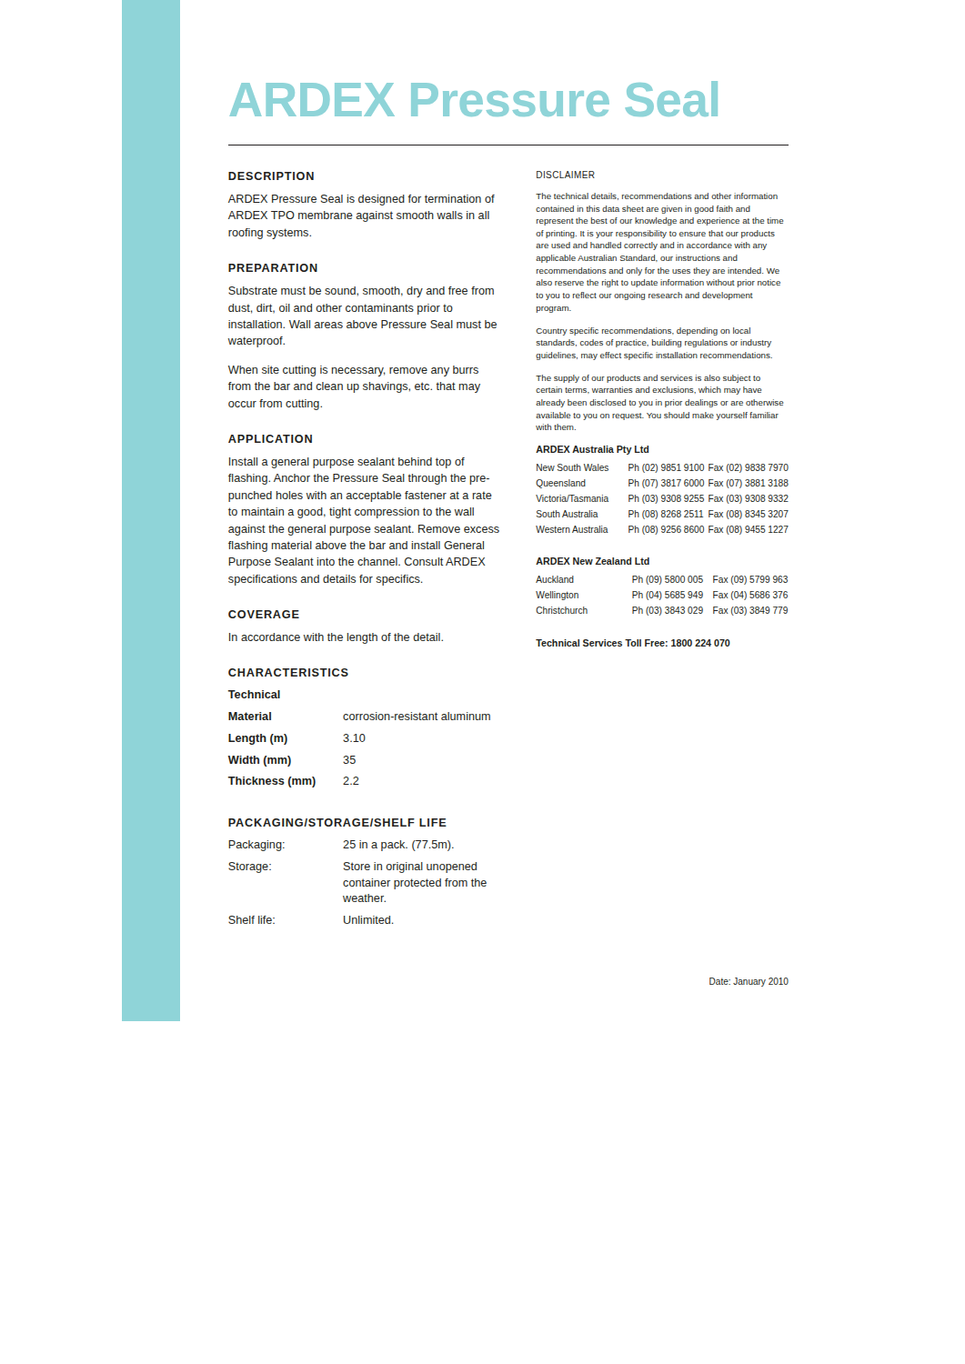ARDEX Pressure Seal
Description
ARDEX Pressure Seal is designed for termination of ARDEX TPO membrane against smooth walls in all roofing systems.
Preparation
Substrate must be sound, smooth, dry and free from dust, dirt, oil and other contaminants prior to installation. Wall areas above Pressure Seal must be waterproof.
When site cutting is necessary, remove any burrs from the bar and clean up shavings, etc. that may occur from cutting.
Application
Install a general purpose sealant behind top of flashing. Anchor the Pressure Seal through the pre-punched holes with an acceptable fastener at a rate to maintain a good, tight compression to the wall against the general purpose sealant. Remove excess flashing material above the bar and install General Purpose Sealant into the channel. Consult ARDEX specifications and details for specifics.
Coverage
In accordance with the length of the detail.
Characteristics
Technical
| Material | corrosion-resistant aluminum |
| Length (m) | 3.10 |
| Width (mm) | 35 |
| Thickness (mm) | 2.2 |
Packaging/Storage/Shelf Life
| Packaging: | 25 in a pack. (77.5m). |
| Storage: | Store in original unopened container protected from the weather. |
| Shelf life: | Unlimited. |
DISCLAIMER
The technical details, recommendations and other information contained in this data sheet are given in good faith and represent the best of our knowledge and experience at the time of printing. It is your responsibility to ensure that our products are used and handled correctly and in accordance with any applicable Australian Standard, our instructions and recommendations and only for the uses they are intended. We also reserve the right to update information without prior notice to you to reflect our ongoing research and development program.
Country specific recommendations, depending on local standards, codes of practice, building regulations or industry guidelines, may effect specific installation recommendations.
The supply of our products and services is also subject to certain terms, warranties and exclusions, which may have already been disclosed to you in prior dealings or are otherwise available to you on request. You should make yourself familiar with them.
ARDEX Australia Pty Ltd
| New South Wales | Ph (02) 9851 9100 | Fax (02) 9838 7970 |
| Queensland | Ph (07) 3817 6000 | Fax (07) 3881 3188 |
| Victoria/Tasmania | Ph (03) 9308 9255 | Fax (03) 9308 9332 |
| South Australia | Ph (08) 8268 2511 | Fax (08) 8345 3207 |
| Western Australia | Ph (08) 9256 8600 | Fax (08) 9455 1227 |
ARDEX New Zealand Ltd
| Auckland | Ph (09) 5800 005 | Fax (09) 5799 963 |
| Wellington | Ph (04) 5685 949 | Fax (04) 5686 376 |
| Christchurch | Ph (03) 3843 029 | Fax (03) 3849 779 |
Technical Services Toll Free: 1800 224 070
Date: January 2010